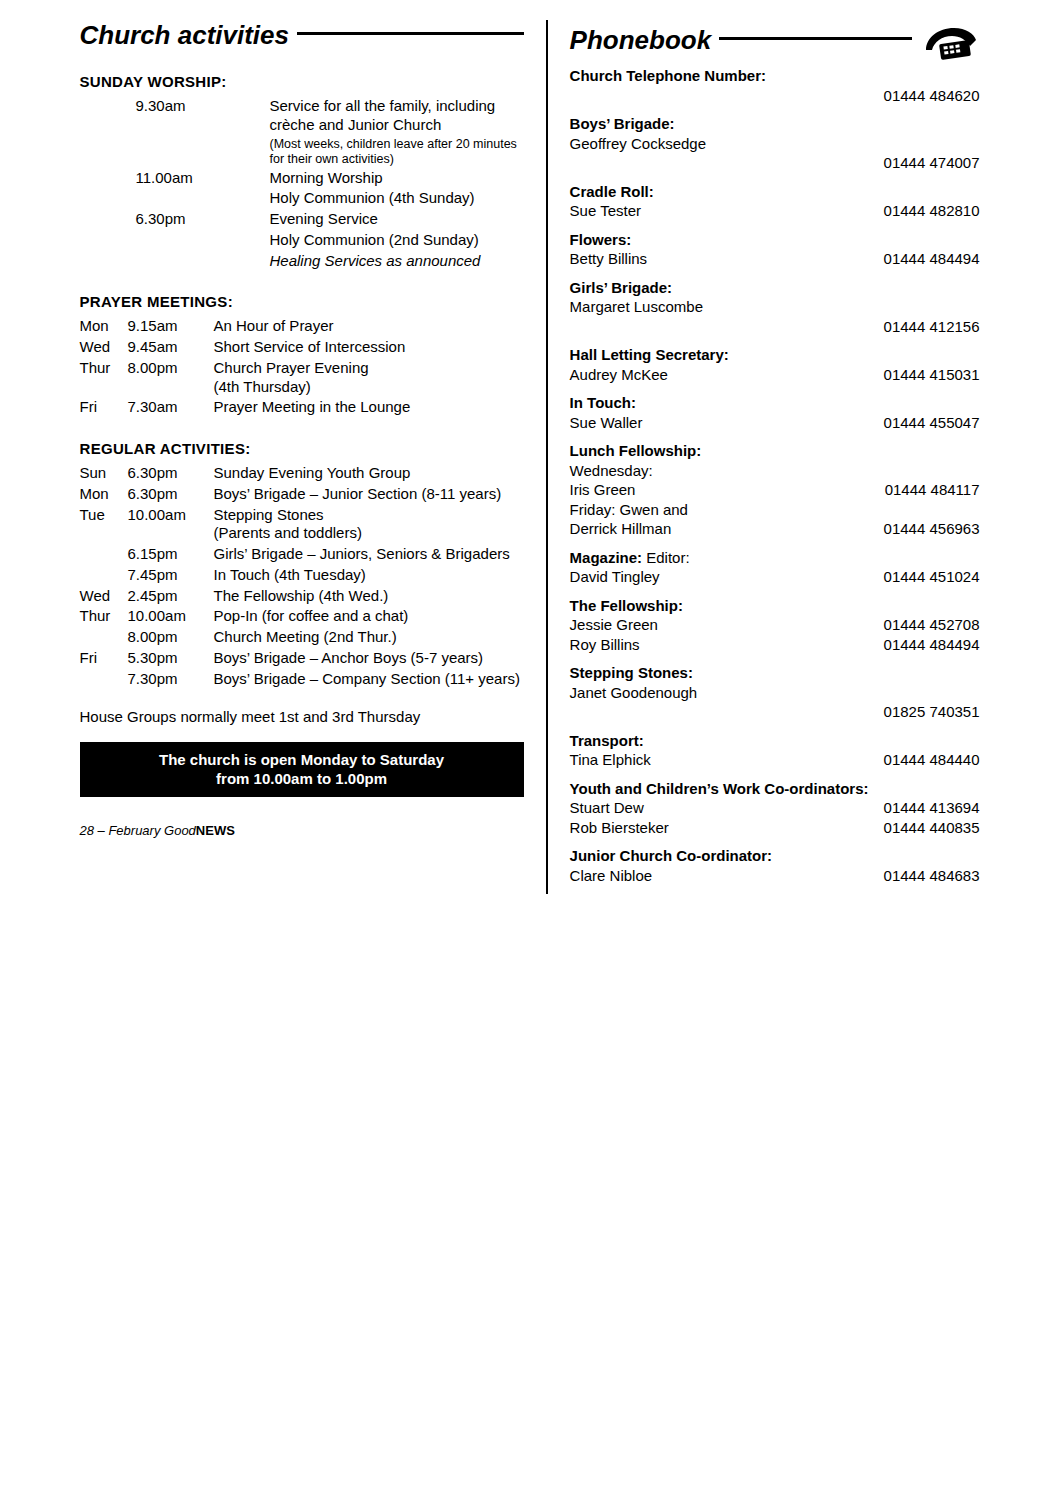Church activities
Sunday Worship:
| 9.30am | Service for all the family, including crèche and Junior Church |
| | (Most weeks, children leave after 20 minutes for their own activities) |
| 11.00am | Morning Worship |
| | Holy Communion (4th Sunday) |
| 6.30pm | Evening Service |
| | Holy Communion (2nd Sunday) |
| | Healing Services as announced |
Prayer Meetings:
| Mon | 9.15am | An Hour of Prayer |
| Wed | 9.45am | Short Service of Intercession |
| Thur | 8.00pm | Church Prayer Evening (4th Thursday) |
| Fri | 7.30am | Prayer Meeting in the Lounge |
Regular Activities:
| Sun | 6.30pm | Sunday Evening Youth Group |
| Mon | 6.30pm | Boys’ Brigade – Junior Section (8-11 years) |
| Tue | 10.00am | Stepping Stones (Parents and toddlers) |
| | 6.15pm | Girls’ Brigade – Juniors, Seniors & Brigaders |
| | 7.45pm | In Touch (4th Tuesday) |
| Wed | 2.45pm | The Fellowship (4th Wed.) |
| Thur | 10.00am | Pop-In (for coffee and a chat) |
| | 8.00pm | Church Meeting (2nd Thur.) |
| Fri | 5.30pm | Boys’ Brigade – Anchor Boys (5-7 years) |
| | 7.30pm | Boys’ Brigade – Company Section (11+ years) |
House Groups normally meet 1st and 3rd Thursday
The church is open Monday to Saturday
from 10.00am to 1.00pm
28 – February GoodNEWS
Phonebook
Church Telephone Number:
01444 484620
Boys’ Brigade:
Geoffrey Cocksedge
01444 474007
Cradle Roll:
Sue Tester 01444 482810
Flowers:
Betty Billins 01444 484494
Girls’ Brigade:
Margaret Luscombe
01444 412156
Hall Letting Secretary:
Audrey McKee 01444 415031
In Touch:
Sue Waller 01444 455047
Lunch Fellowship:
Wednesday:
Iris Green 01444 484117
Friday: Gwen and
Derrick Hillman 01444 456963
Magazine: Editor:
David Tingley 01444 451024
The Fellowship:
Jessie Green 01444 452708
Roy Billins 01444 484494
Stepping Stones:
Janet Goodenough
01825 740351
Transport:
Tina Elphick 01444 484440
Youth and Children’s Work Co-ordinators:
Stuart Dew 01444 413694
Rob Biersteker 01444 440835
Junior Church Co-ordinator:
Clare Nibloe 01444 484683